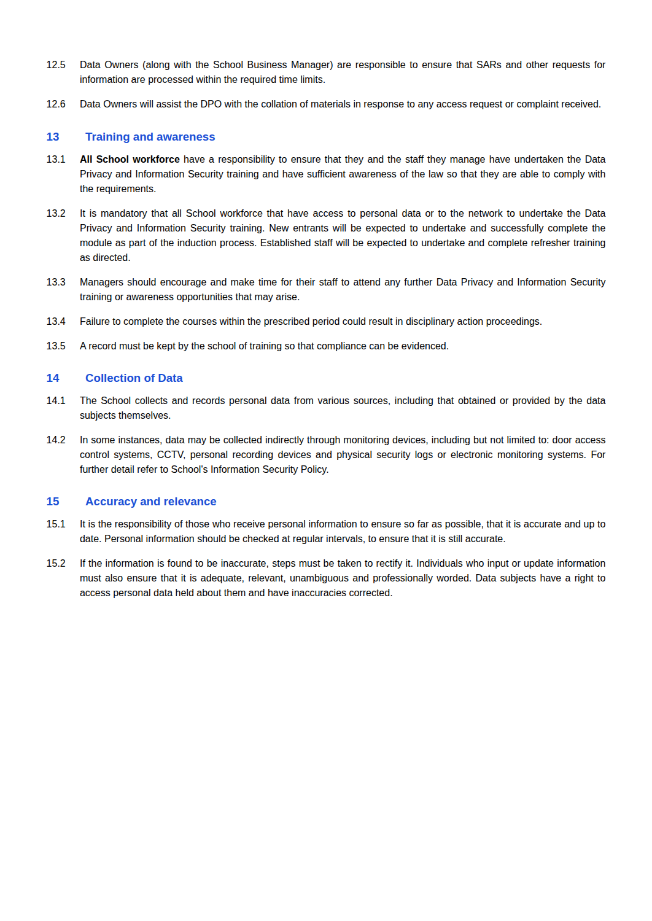12.5 Data Owners (along with the School Business Manager) are responsible to ensure that SARs and other requests for information are processed within the required time limits.
12.6 Data Owners will assist the DPO with the collation of materials in response to any access request or complaint received.
13 Training and awareness
13.1 All School workforce have a responsibility to ensure that they and the staff they manage have undertaken the Data Privacy and Information Security training and have sufficient awareness of the law so that they are able to comply with the requirements.
13.2 It is mandatory that all School workforce that have access to personal data or to the network to undertake the Data Privacy and Information Security training. New entrants will be expected to undertake and successfully complete the module as part of the induction process. Established staff will be expected to undertake and complete refresher training as directed.
13.3 Managers should encourage and make time for their staff to attend any further Data Privacy and Information Security training or awareness opportunities that may arise.
13.4 Failure to complete the courses within the prescribed period could result in disciplinary action proceedings.
13.5 A record must be kept by the school of training so that compliance can be evidenced.
14 Collection of Data
14.1 The School collects and records personal data from various sources, including that obtained or provided by the data subjects themselves.
14.2 In some instances, data may be collected indirectly through monitoring devices, including but not limited to: door access control systems, CCTV, personal recording devices and physical security logs or electronic monitoring systems. For further detail refer to School's Information Security Policy.
15 Accuracy and relevance
15.1 It is the responsibility of those who receive personal information to ensure so far as possible, that it is accurate and up to date. Personal information should be checked at regular intervals, to ensure that it is still accurate.
15.2 If the information is found to be inaccurate, steps must be taken to rectify it. Individuals who input or update information must also ensure that it is adequate, relevant, unambiguous and professionally worded. Data subjects have a right to access personal data held about them and have inaccuracies corrected.